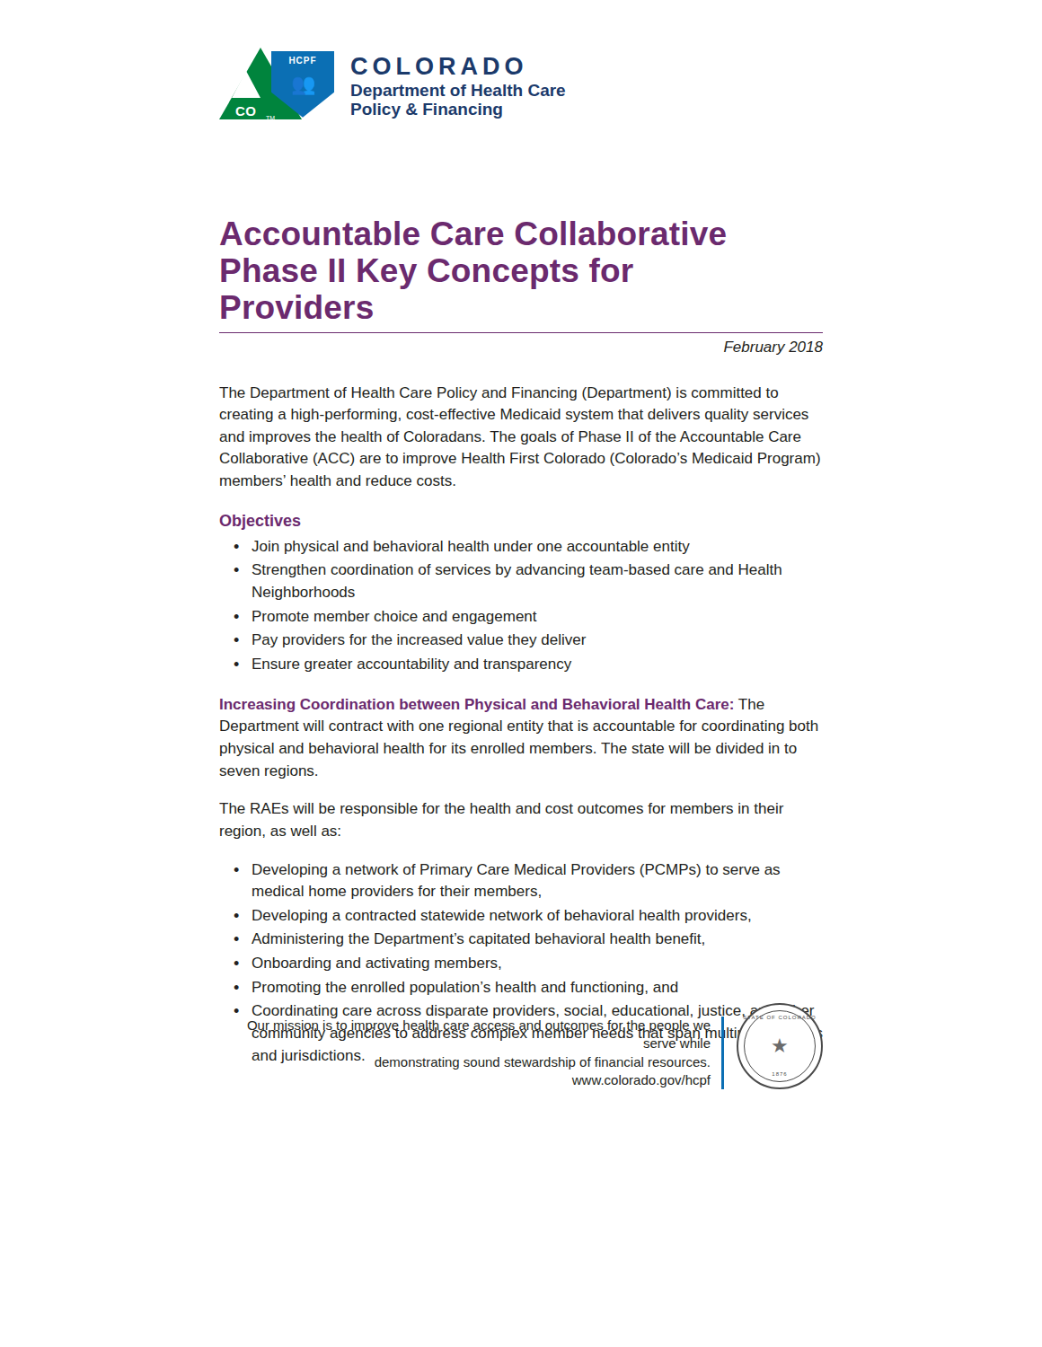CO
TM
HCPF 👥
COLORADO
Department of Health Care
Policy & Financing
Accountable Care Collaborative
Phase II Key Concepts for
Providers
February 2018
The Department of Health Care Policy and Financing (Department) is committed to creating a high-performing, cost-effective Medicaid system that delivers quality services and improves the health of Coloradans. The goals of Phase II of the Accountable Care Collaborative (ACC) are to improve Health First Colorado (Colorado’s Medicaid Program) members’ health and reduce costs.
Objectives
Join physical and behavioral health under one accountable entity
Strengthen coordination of services by advancing team-based care and Health Neighborhoods
Promote member choice and engagement
Pay providers for the increased value they deliver
Ensure greater accountability and transparency
Increasing Coordination between Physical and Behavioral Health Care: The Department will contract with one regional entity that is accountable for coordinating both physical and behavioral health for its enrolled members. The state will be divided in to seven regions.
The RAEs will be responsible for the health and cost outcomes for members in their region, as well as:
Developing a network of Primary Care Medical Providers (PCMPs) to serve as medical home providers for their members,
Developing a contracted statewide network of behavioral health providers,
Administering the Department’s capitated behavioral health benefit,
Onboarding and activating members,
Promoting the enrolled population’s health and functioning, and
Coordinating care across disparate providers, social, educational, justice, and other community agencies to address complex member needs that span multiple agencies and jurisdictions.
Our mission is to improve health care access and outcomes for the people we serve while
demonstrating sound stewardship of financial resources.
www.colorado.gov/hcpf
STATE OF COLORADO
★
1876